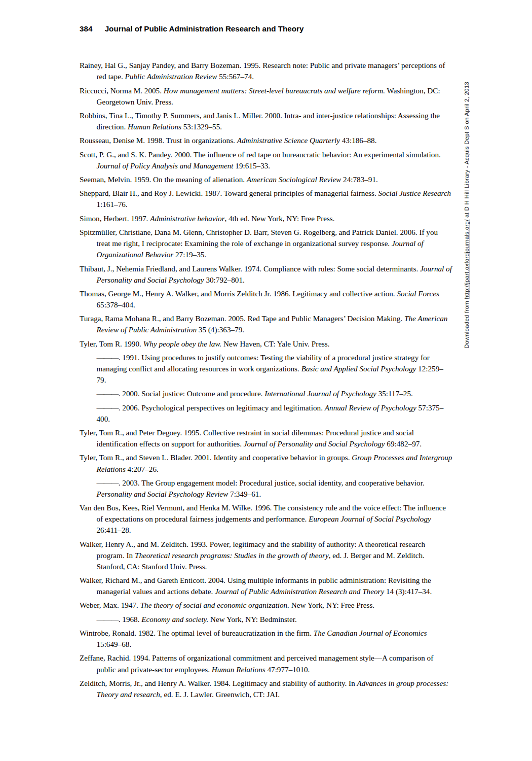384 Journal of Public Administration Research and Theory
Downloaded from http://jpart.oxfordjournals.org/ at D H Hill Library - Acquis Dept S on April 2, 2013
Rainey, Hal G., Sanjay Pandey, and Barry Bozeman. 1995. Research note: Public and private managers’ perceptions of red tape. Public Administration Review 55:567–74.
Riccucci, Norma M. 2005. How management matters: Street-level bureaucrats and welfare reform. Washington, DC: Georgetown Univ. Press.
Robbins, Tina L., Timothy P. Summers, and Janis L. Miller. 2000. Intra- and inter-justice relationships: Assessing the direction. Human Relations 53:1329–55.
Rousseau, Denise M. 1998. Trust in organizations. Administrative Science Quarterly 43:186–88.
Scott, P. G., and S. K. Pandey. 2000. The influence of red tape on bureaucratic behavior: An experimental simulation. Journal of Policy Analysis and Management 19:615–33.
Seeman, Melvin. 1959. On the meaning of alienation. American Sociological Review 24:783–91.
Sheppard, Blair H., and Roy J. Lewicki. 1987. Toward general principles of managerial fairness. Social Justice Research 1:161–76.
Simon, Herbert. 1997. Administrative behavior, 4th ed. New York, NY: Free Press.
Spitzmüller, Christiane, Dana M. Glenn, Christopher D. Barr, Steven G. Rogelberg, and Patrick Daniel. 2006. If you treat me right, I reciprocate: Examining the role of exchange in organizational survey response. Journal of Organizational Behavior 27:19–35.
Thibaut, J., Nehemia Friedland, and Laurens Walker. 1974. Compliance with rules: Some social determinants. Journal of Personality and Social Psychology 30:792–801.
Thomas, George M., Henry A. Walker, and Morris Zelditch Jr. 1986. Legitimacy and collective action. Social Forces 65:378–404.
Turaga, Rama Mohana R., and Barry Bozeman. 2005. Red Tape and Public Managers’ Decision Making. The American Review of Public Administration 35 (4):363–79.
Tyler, Tom R. 1990. Why people obey the law. New Haven, CT: Yale Univ. Press.
———. 1991. Using procedures to justify outcomes: Testing the viability of a procedural justice strategy for managing conflict and allocating resources in work organizations. Basic and Applied Social Psychology 12:259–79.
———. 2000. Social justice: Outcome and procedure. International Journal of Psychology 35:117–25.
———. 2006. Psychological perspectives on legitimacy and legitimation. Annual Review of Psychology 57:375–400.
Tyler, Tom R., and Peter Degoey. 1995. Collective restraint in social dilemmas: Procedural justice and social identification effects on support for authorities. Journal of Personality and Social Psychology 69:482–97.
Tyler, Tom R., and Steven L. Blader. 2001. Identity and cooperative behavior in groups. Group Processes and Intergroup Relations 4:207–26.
———. 2003. The Group engagement model: Procedural justice, social identity, and cooperative behavior. Personality and Social Psychology Review 7:349–61.
Van den Bos, Kees, Riel Vermunt, and Henka M. Wilke. 1996. The consistency rule and the voice effect: The influence of expectations on procedural fairness judgements and performance. European Journal of Social Psychology 26:411–28.
Walker, Henry A., and M. Zelditch. 1993. Power, legitimacy and the stability of authority: A theoretical research program. In Theoretical research programs: Studies in the growth of theory, ed. J. Berger and M. Zelditch. Stanford, CA: Stanford Univ. Press.
Walker, Richard M., and Gareth Enticott. 2004. Using multiple informants in public administration: Revisiting the managerial values and actions debate. Journal of Public Administration Research and Theory 14 (3):417–34.
Weber, Max. 1947. The theory of social and economic organization. New York, NY: Free Press.
———. 1968. Economy and society. New York, NY: Bedminster.
Wintrobe, Ronald. 1982. The optimal level of bureaucratization in the firm. The Canadian Journal of Economics 15:649–68.
Zeffane, Rachid. 1994. Patterns of organizational commitment and perceived management style—A comparison of public and private-sector employees. Human Relations 47:977–1010.
Zelditch, Morris, Jr., and Henry A. Walker. 1984. Legitimacy and stability of authority. In Advances in group processes: Theory and research, ed. E. J. Lawler. Greenwich, CT: JAI.